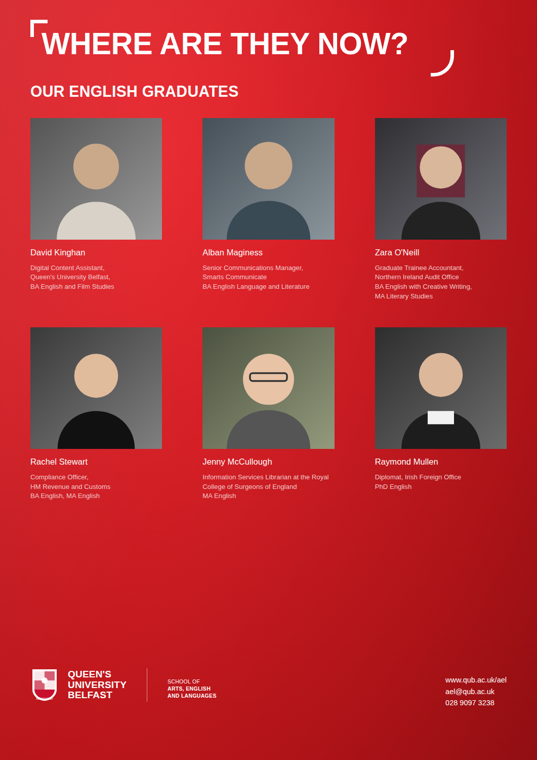Where are they now?
Our English Graduates
David Kinghan
Digital Content Assistant,
Queen's University Belfast,
BA English and Film Studies
Alban Maginess
Senior Communications Manager,
Smarts Communicate
BA English Language and Literature
Zara O'Neill
Graduate Trainee Accountant,
Northern Ireland Audit Office
BA English with Creative Writing,
MA Literary Studies
Rachel Stewart
Compliance Officer,
HM Revenue and Customs
BA English, MA English
Jenny McCullough
Information Services Librarian at the Royal College of Surgeons of England
MA English
Raymond Mullen
Diplomat, Irish Foreign Office
PhD English
MDCCCXLV
Queen's
University
Belfast
School of
Arts, English
and Languages
www.qub.ac.uk/ael
ael@qub.ac.uk
028 9097 3238